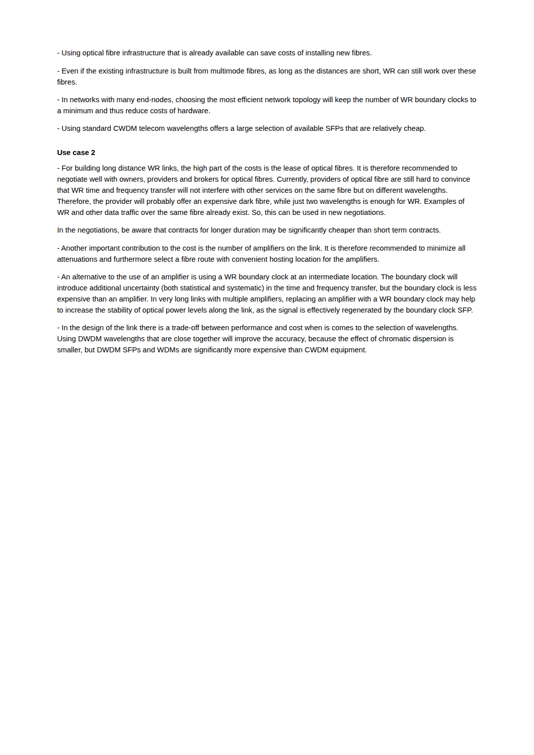- Using optical fibre infrastructure that is already available can save costs of installing new fibres.
- Even if the existing infrastructure is built from multimode fibres, as long as the distances are short, WR can still work over these fibres.
- In networks with many end-nodes, choosing the most efficient network topology will keep the number of WR boundary clocks to a minimum and thus reduce costs of hardware.
- Using standard CWDM telecom wavelengths offers a large selection of available SFPs that are relatively cheap.
Use case 2
- For building long distance WR links, the high part of the costs is the lease of optical fibres. It is therefore recommended to negotiate well with owners, providers and brokers for optical fibres. Currently, providers of optical fibre are still hard to convince that WR time and frequency transfer will not interfere with other services on the same fibre but on different wavelengths. Therefore, the provider will probably offer an expensive dark fibre, while just two wavelengths is enough for WR. Examples of WR and other data traffic over the same fibre already exist. So, this can be used in new negotiations.
In the negotiations, be aware that contracts for longer duration may be significantly cheaper than short term contracts.
- Another important contribution to the cost is the number of amplifiers on the link. It is therefore recommended to minimize all attenuations and furthermore select a fibre route with convenient hosting location for the amplifiers.
- An alternative to the use of an amplifier is using a WR boundary clock at an intermediate location. The boundary clock will introduce additional uncertainty (both statistical and systematic) in the time and frequency transfer, but the boundary clock is less expensive than an amplifier. In very long links with multiple amplifiers, replacing an amplifier with a WR boundary clock may help to increase the stability of optical power levels along the link, as the signal is effectively regenerated by the boundary clock SFP.
- In the design of the link there is a trade-off between performance and cost when is comes to the selection of wavelengths. Using DWDM wavelengths that are close together will improve the accuracy, because the effect of chromatic dispersion is smaller, but DWDM SFPs and WDMs are significantly more expensive than CWDM equipment.